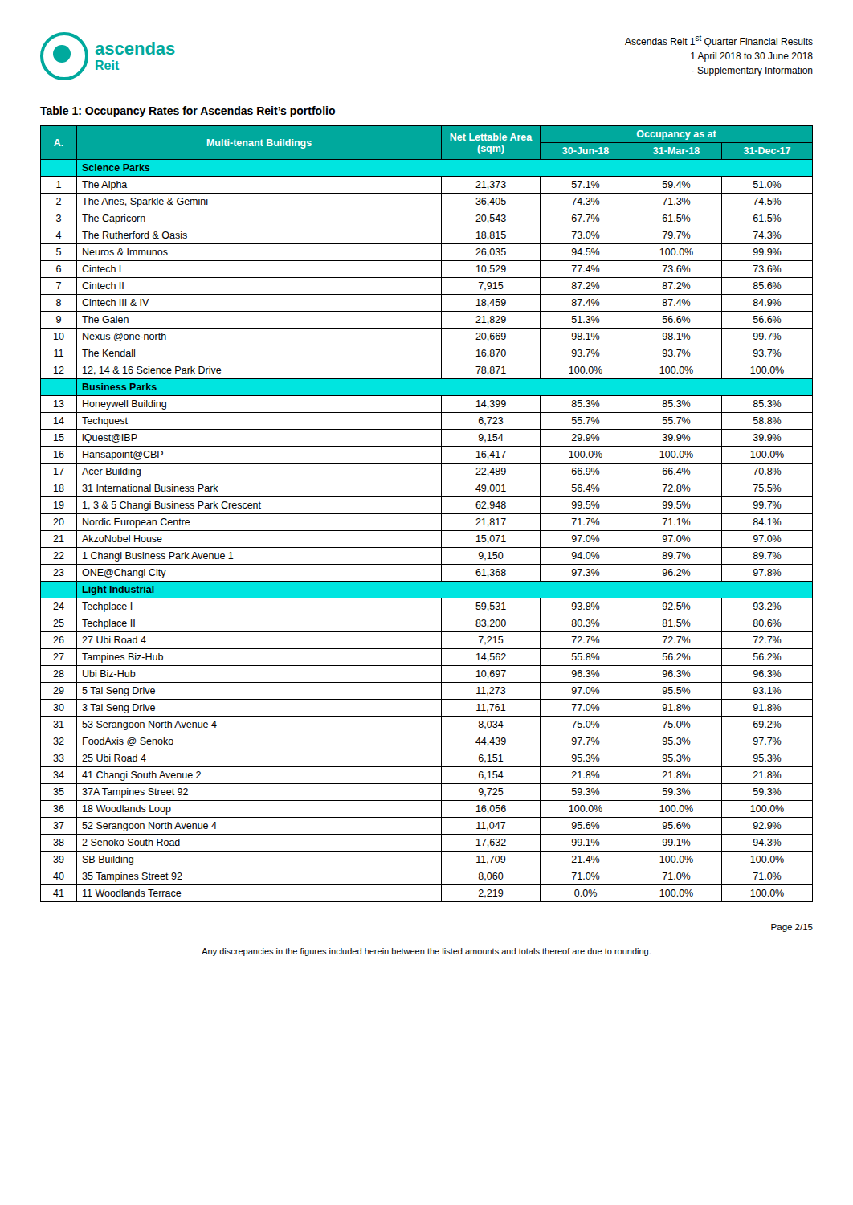ascendas
Reit
Ascendas Reit 1st Quarter Financial Results
1 April 2018 to 30 June 2018
- Supplementary Information
Table 1: Occupancy Rates for Ascendas Reit’s portfolio
| A. | Multi-tenant Buildings | Net Lettable Area (sqm) | Occupancy as at |
| --- | --- | --- | --- |
| 30-Jun-18 | 31-Mar-18 | 31-Dec-17 |
| | Science Parks |
| 1 | The Alpha | 21,373 | 57.1% | 59.4% | 51.0% |
| 2 | The Aries, Sparkle & Gemini | 36,405 | 74.3% | 71.3% | 74.5% |
| 3 | The Capricorn | 20,543 | 67.7% | 61.5% | 61.5% |
| 4 | The Rutherford & Oasis | 18,815 | 73.0% | 79.7% | 74.3% |
| 5 | Neuros & Immunos | 26,035 | 94.5% | 100.0% | 99.9% |
| 6 | Cintech I | 10,529 | 77.4% | 73.6% | 73.6% |
| 7 | Cintech II | 7,915 | 87.2% | 87.2% | 85.6% |
| 8 | Cintech III & IV | 18,459 | 87.4% | 87.4% | 84.9% |
| 9 | The Galen | 21,829 | 51.3% | 56.6% | 56.6% |
| 10 | Nexus @one-north | 20,669 | 98.1% | 98.1% | 99.7% |
| 11 | The Kendall | 16,870 | 93.7% | 93.7% | 93.7% |
| 12 | 12, 14 & 16 Science Park Drive | 78,871 | 100.0% | 100.0% | 100.0% |
| | Business Parks |
| 13 | Honeywell Building | 14,399 | 85.3% | 85.3% | 85.3% |
| 14 | Techquest | 6,723 | 55.7% | 55.7% | 58.8% |
| 15 | iQuest@IBP | 9,154 | 29.9% | 39.9% | 39.9% |
| 16 | Hansapoint@CBP | 16,417 | 100.0% | 100.0% | 100.0% |
| 17 | Acer Building | 22,489 | 66.9% | 66.4% | 70.8% |
| 18 | 31 International Business Park | 49,001 | 56.4% | 72.8% | 75.5% |
| 19 | 1, 3 & 5 Changi Business Park Crescent | 62,948 | 99.5% | 99.5% | 99.7% |
| 20 | Nordic European Centre | 21,817 | 71.7% | 71.1% | 84.1% |
| 21 | AkzoNobel House | 15,071 | 97.0% | 97.0% | 97.0% |
| 22 | 1 Changi Business Park Avenue 1 | 9,150 | 94.0% | 89.7% | 89.7% |
| 23 | ONE@Changi City | 61,368 | 97.3% | 96.2% | 97.8% |
| | Light Industrial |
| 24 | Techplace I | 59,531 | 93.8% | 92.5% | 93.2% |
| 25 | Techplace II | 83,200 | 80.3% | 81.5% | 80.6% |
| 26 | 27 Ubi Road 4 | 7,215 | 72.7% | 72.7% | 72.7% |
| 27 | Tampines Biz-Hub | 14,562 | 55.8% | 56.2% | 56.2% |
| 28 | Ubi Biz-Hub | 10,697 | 96.3% | 96.3% | 96.3% |
| 29 | 5 Tai Seng Drive | 11,273 | 97.0% | 95.5% | 93.1% |
| 30 | 3 Tai Seng Drive | 11,761 | 77.0% | 91.8% | 91.8% |
| 31 | 53 Serangoon North Avenue 4 | 8,034 | 75.0% | 75.0% | 69.2% |
| 32 | FoodAxis @ Senoko | 44,439 | 97.7% | 95.3% | 97.7% |
| 33 | 25 Ubi Road 4 | 6,151 | 95.3% | 95.3% | 95.3% |
| 34 | 41 Changi South Avenue 2 | 6,154 | 21.8% | 21.8% | 21.8% |
| 35 | 37A Tampines Street 92 | 9,725 | 59.3% | 59.3% | 59.3% |
| 36 | 18 Woodlands Loop | 16,056 | 100.0% | 100.0% | 100.0% |
| 37 | 52 Serangoon North Avenue 4 | 11,047 | 95.6% | 95.6% | 92.9% |
| 38 | 2 Senoko South Road | 17,632 | 99.1% | 99.1% | 94.3% |
| 39 | SB Building | 11,709 | 21.4% | 100.0% | 100.0% |
| 40 | 35 Tampines Street 92 | 8,060 | 71.0% | 71.0% | 71.0% |
| 41 | 11 Woodlands Terrace | 2,219 | 0.0% | 100.0% | 100.0% |
Page 2/15
Any discrepancies in the figures included herein between the listed amounts and totals thereof are due to rounding.